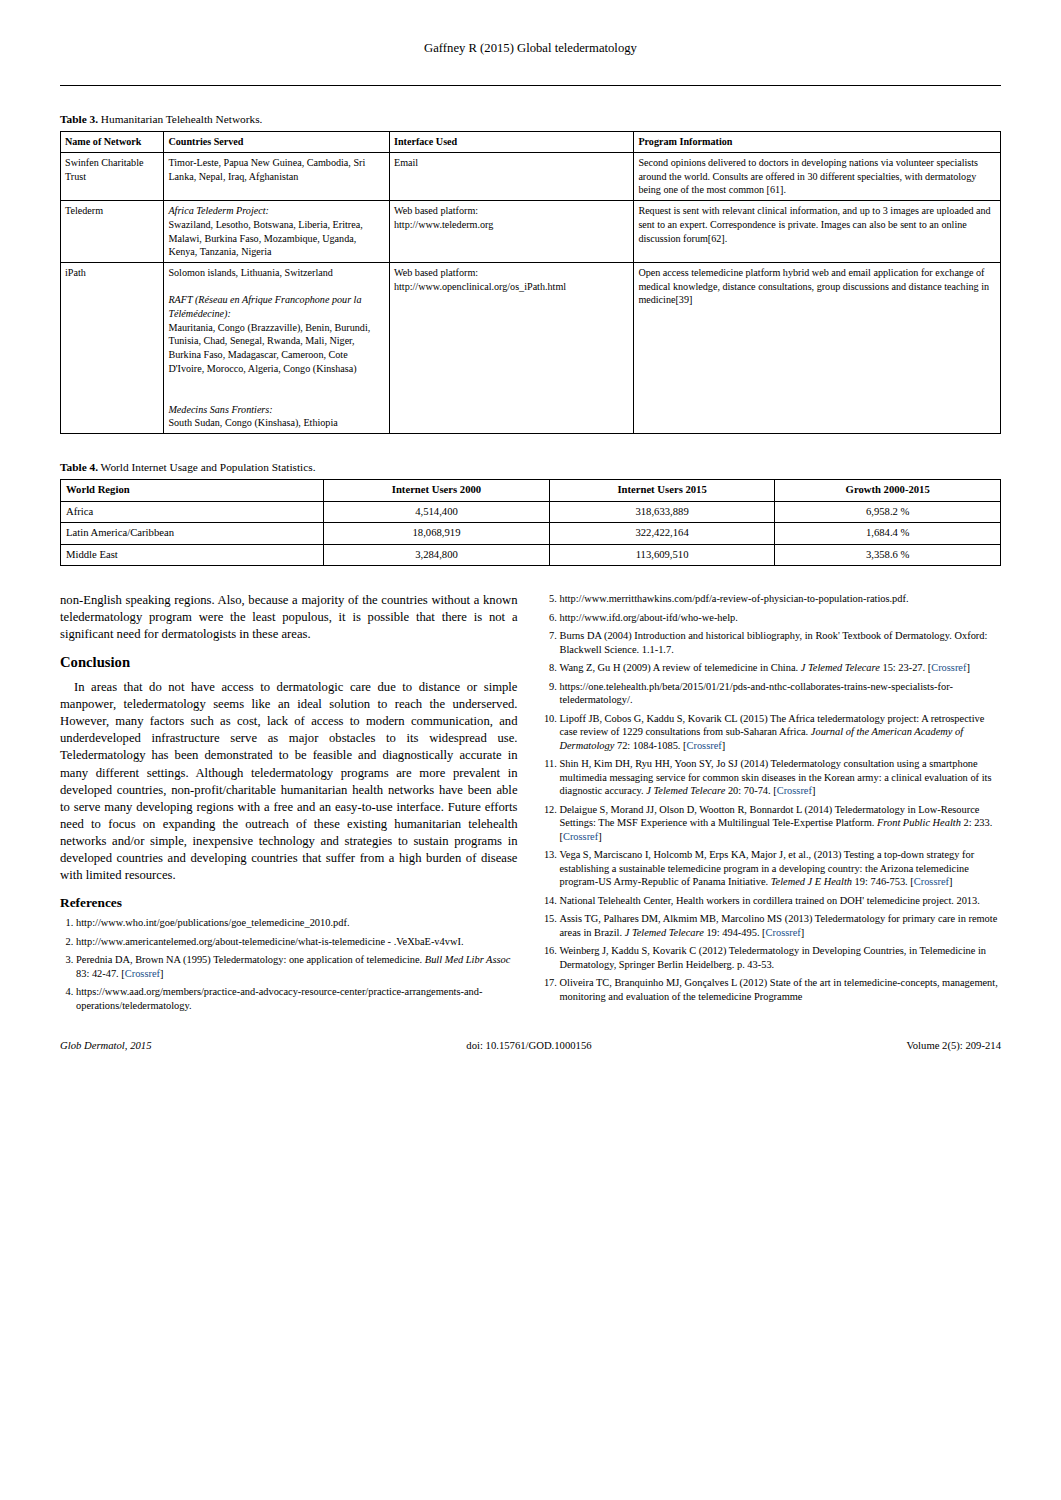Gaffney R (2015) Global teledermatology
Table 3. Humanitarian Telehealth Networks.
| Name of Network | Countries Served | Interface Used | Program Information |
| --- | --- | --- | --- |
| Swinfen Charitable Trust | Timor-Leste, Papua New Guinea, Cambodia, Sri Lanka, Nepal, Iraq, Afghanistan | Email | Second opinions delivered to doctors in developing nations via volunteer specialists around the world. Consults are offered in 30 different specialties, with dermatology being one of the most common [61]. |
| Telederm | Africa Telederm Project: Swaziland, Lesotho, Botswana, Liberia, Eritrea, Malawi, Burkina Faso, Mozambique, Uganda, Kenya, Tanzania, Nigeria | Web based platform: http://www.telederm.org | Request is sent with relevant clinical information, and up to 3 images are uploaded and sent to an expert. Correspondence is private. Images can also be sent to an online discussion forum[62]. |
| iPath | Solomon islands, Lithuania, Switzerland RAFT (Réseau en Afrique Francophone pour la Télémédecine): Mauritania, Congo (Brazzaville), Benin, Burundi, Tunisia, Chad, Senegal, Rwanda, Mali, Niger, Burkina Faso, Madagascar, Cameroon, Cote D'Ivoire, Morocco, Algeria, Congo (Kinshasa) Medecins Sans Frontiers: South Sudan, Congo (Kinshasa), Ethiopia | Web based platform: http://www.openclinical.org/os_iPath.html | Open access telemedicine platform hybrid web and email application for exchange of medical knowledge, distance consultations, group discussions and distance teaching in medicine[39] |
Table 4. World Internet Usage and Population Statistics.
| World Region | Internet Users 2000 | Internet Users 2015 | Growth 2000-2015 |
| --- | --- | --- | --- |
| Africa | 4,514,400 | 318,633,889 | 6,958.2 % |
| Latin America/Caribbean | 18,068,919 | 322,422,164 | 1,684.4 % |
| Middle East | 3,284,800 | 113,609,510 | 3,358.6 % |
non-English speaking regions. Also, because a majority of the countries without a known teledermatology program were the least populous, it is possible that there is not a significant need for dermatologists in these areas.
Conclusion
In areas that do not have access to dermatologic care due to distance or simple manpower, teledermatology seems like an ideal solution to reach the underserved. However, many factors such as cost, lack of access to modern communication, and underdeveloped infrastructure serve as major obstacles to its widespread use. Teledermatology has been demonstrated to be feasible and diagnostically accurate in many different settings. Although teledermatology programs are more prevalent in developed countries, non-profit/charitable humanitarian health networks have been able to serve many developing regions with a free and an easy-to-use interface. Future efforts need to focus on expanding the outreach of these existing humanitarian telehealth networks and/or simple, inexpensive technology and strategies to sustain programs in developed countries and developing countries that suffer from a high burden of disease with limited resources.
References
http://www.who.int/goe/publications/goe_telemedicine_2010.pdf.
http://www.americantelemed.org/about-telemedicine/what-is-telemedicine - .VeXbaE-v4vwI.
Perednia DA, Brown NA (1995) Teledermatology: one application of telemedicine. Bull Med Libr Assoc 83: 42-47. [Crossref]
https://www.aad.org/members/practice-and-advocacy-resource-center/practice-arrangements-and-operations/teledermatology.
http://www.merritthawkins.com/pdf/a-review-of-physician-to-population-ratios.pdf.
http://www.ifd.org/about-ifd/who-we-help.
Burns DA (2004) Introduction and historical bibliography, in Rook' Textbook of Dermatology. Oxford: Blackwell Science. 1.1-1.7.
Wang Z, Gu H (2009) A review of telemedicine in China. J Telemed Telecare 15: 23-27. [Crossref]
https://one.telehealth.ph/beta/2015/01/21/pds-and-nthc-collaborates-trains-new-specialists-for-teledermatology/.
Lipoff JB, Cobos G, Kaddu S, Kovarik CL (2015) The Africa teledermatology project: A retrospective case review of 1229 consultations from sub-Saharan Africa. Journal of the American Academy of Dermatology 72: 1084-1085. [Crossref]
Shin H, Kim DH, Ryu HH, Yoon SY, Jo SJ (2014) Teledermatology consultation using a smartphone multimedia messaging service for common skin diseases in the Korean army: a clinical evaluation of its diagnostic accuracy. J Telemed Telecare 20: 70-74. [Crossref]
Delaigue S, Morand JJ, Olson D, Wootton R, Bonnardot L (2014) Teledermatology in Low-Resource Settings: The MSF Experience with a Multilingual Tele-Expertise Platform. Front Public Health 2: 233. [Crossref]
Vega S, Marciscano I, Holcomb M, Erps KA, Major J, et al., (2013) Testing a top-down strategy for establishing a sustainable telemedicine program in a developing country: the Arizona telemedicine program-US Army-Republic of Panama Initiative. Telemed J E Health 19: 746-753. [Crossref]
National Telehealth Center, Health workers in cordillera trained on DOH' telemedicine project. 2013.
Assis TG, Palhares DM, Alkmim MB, Marcolino MS (2013) Teledermatology for primary care in remote areas in Brazil. J Telemed Telecare 19: 494-495. [Crossref]
Weinberg J, Kaddu S, Kovarik C (2012) Teledermatology in Developing Countries, in Telemedicine in Dermatology, Springer Berlin Heidelberg. p. 43-53.
Oliveira TC, Branquinho MJ, Gonçalves L (2012) State of the art in telemedicine-concepts, management, monitoring and evaluation of the telemedicine Programme
Glob Dermatol, 2015
doi: 10.15761/GOD.1000156
Volume 2(5): 209-214